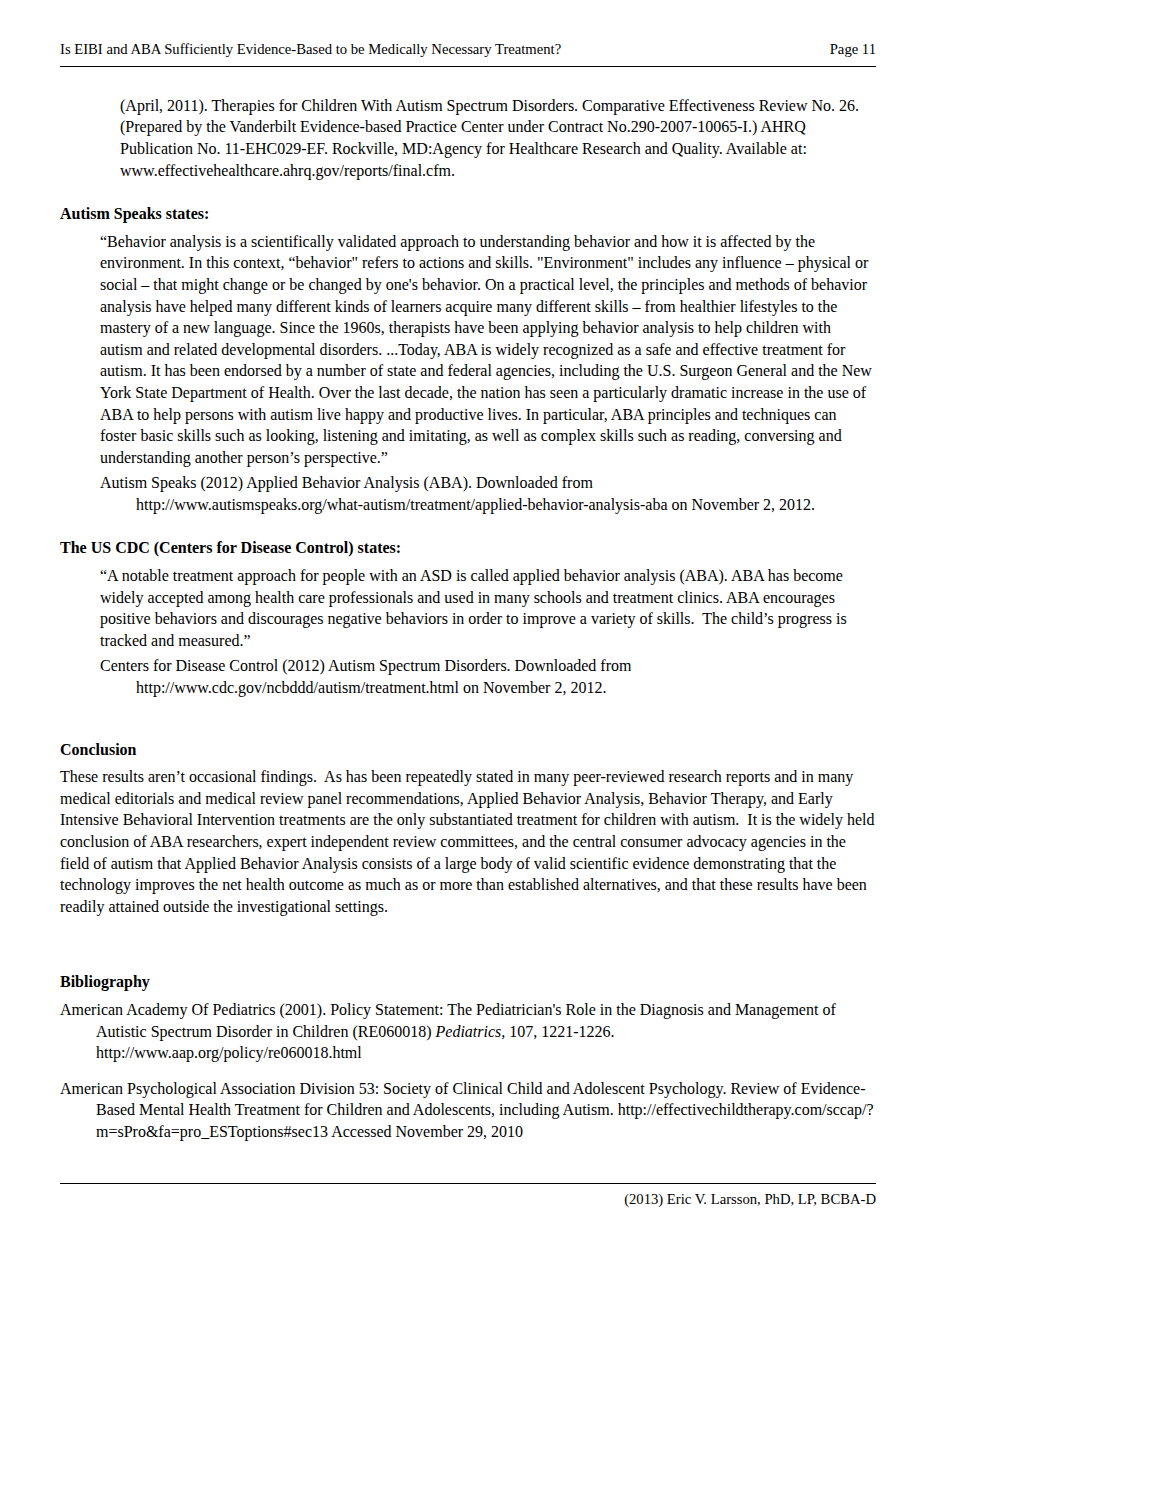Is EIBI and ABA Sufficiently Evidence-Based to be Medically Necessary Treatment? Page 11
(April, 2011). Therapies for Children With Autism Spectrum Disorders. Comparative Effectiveness Review No. 26. (Prepared by the Vanderbilt Evidence-based Practice Center under Contract No.290-2007-10065-I.) AHRQ Publication No. 11-EHC029-EF. Rockville, MD:Agency for Healthcare Research and Quality. Available at: www.effectivehealthcare.ahrq.gov/reports/final.cfm.
Autism Speaks states:
“Behavior analysis is a scientifically validated approach to understanding behavior and how it is affected by the environment. In this context, “behavior" refers to actions and skills. "Environment" includes any influence – physical or social – that might change or be changed by one's behavior. On a practical level, the principles and methods of behavior analysis have helped many different kinds of learners acquire many different skills – from healthier lifestyles to the mastery of a new language. Since the 1960s, therapists have been applying behavior analysis to help children with autism and related developmental disorders. ...Today, ABA is widely recognized as a safe and effective treatment for autism. It has been endorsed by a number of state and federal agencies, including the U.S. Surgeon General and the New York State Department of Health. Over the last decade, the nation has seen a particularly dramatic increase in the use of ABA to help persons with autism live happy and productive lives. In particular, ABA principles and techniques can foster basic skills such as looking, listening and imitating, as well as complex skills such as reading, conversing and understanding another person’s perspective.”
Autism Speaks (2012) Applied Behavior Analysis (ABA). Downloaded from http://www.autismspeaks.org/what-autism/treatment/applied-behavior-analysis-aba on November 2, 2012.
The US CDC (Centers for Disease Control) states:
“A notable treatment approach for people with an ASD is called applied behavior analysis (ABA). ABA has become widely accepted among health care professionals and used in many schools and treatment clinics. ABA encourages positive behaviors and discourages negative behaviors in order to improve a variety of skills. The child’s progress is tracked and measured.”
Centers for Disease Control (2012) Autism Spectrum Disorders. Downloaded from http://www.cdc.gov/ncbddd/autism/treatment.html on November 2, 2012.
Conclusion
These results aren’t occasional findings. As has been repeatedly stated in many peer-reviewed research reports and in many medical editorials and medical review panel recommendations, Applied Behavior Analysis, Behavior Therapy, and Early Intensive Behavioral Intervention treatments are the only substantiated treatment for children with autism. It is the widely held conclusion of ABA researchers, expert independent review committees, and the central consumer advocacy agencies in the field of autism that Applied Behavior Analysis consists of a large body of valid scientific evidence demonstrating that the technology improves the net health outcome as much as or more than established alternatives, and that these results have been readily attained outside the investigational settings.
Bibliography
American Academy Of Pediatrics (2001). Policy Statement: The Pediatrician's Role in the Diagnosis and Management of Autistic Spectrum Disorder in Children (RE060018) Pediatrics, 107, 1221-1226. http://www.aap.org/policy/re060018.html
American Psychological Association Division 53: Society of Clinical Child and Adolescent Psychology. Review of Evidence-Based Mental Health Treatment for Children and Adolescents, including Autism. http://effectivechildtherapy.com/sccap/?m=sPro&fa=pro_ESToptions#sec13 Accessed November 29, 2010
(2013) Eric V. Larsson, PhD, LP, BCBA-D